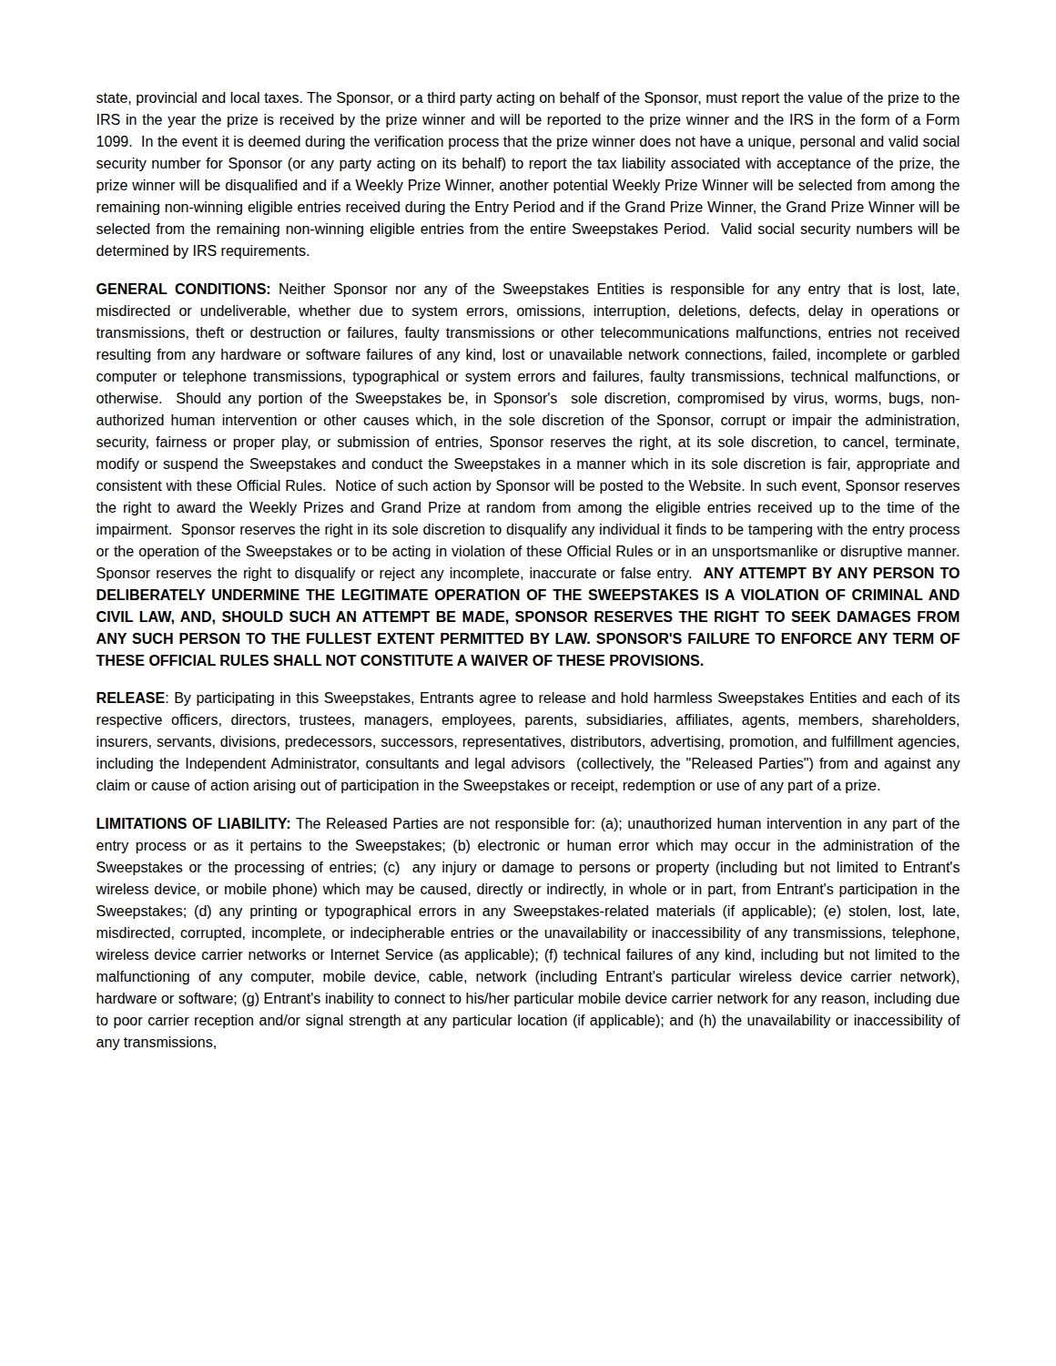state, provincial and local taxes. The Sponsor, or a third party acting on behalf of the Sponsor, must report the value of the prize to the IRS in the year the prize is received by the prize winner and will be reported to the prize winner and the IRS in the form of a Form 1099. In the event it is deemed during the verification process that the prize winner does not have a unique, personal and valid social security number for Sponsor (or any party acting on its behalf) to report the tax liability associated with acceptance of the prize, the prize winner will be disqualified and if a Weekly Prize Winner, another potential Weekly Prize Winner will be selected from among the remaining non-winning eligible entries received during the Entry Period and if the Grand Prize Winner, the Grand Prize Winner will be selected from the remaining non-winning eligible entries from the entire Sweepstakes Period. Valid social security numbers will be determined by IRS requirements.
GENERAL CONDITIONS: Neither Sponsor nor any of the Sweepstakes Entities is responsible for any entry that is lost, late, misdirected or undeliverable, whether due to system errors, omissions, interruption, deletions, defects, delay in operations or transmissions, theft or destruction or failures, faulty transmissions or other telecommunications malfunctions, entries not received resulting from any hardware or software failures of any kind, lost or unavailable network connections, failed, incomplete or garbled computer or telephone transmissions, typographical or system errors and failures, faulty transmissions, technical malfunctions, or otherwise. Should any portion of the Sweepstakes be, in Sponsor's sole discretion, compromised by virus, worms, bugs, non-authorized human intervention or other causes which, in the sole discretion of the Sponsor, corrupt or impair the administration, security, fairness or proper play, or submission of entries, Sponsor reserves the right, at its sole discretion, to cancel, terminate, modify or suspend the Sweepstakes and conduct the Sweepstakes in a manner which in its sole discretion is fair, appropriate and consistent with these Official Rules. Notice of such action by Sponsor will be posted to the Website. In such event, Sponsor reserves the right to award the Weekly Prizes and Grand Prize at random from among the eligible entries received up to the time of the impairment. Sponsor reserves the right in its sole discretion to disqualify any individual it finds to be tampering with the entry process or the operation of the Sweepstakes or to be acting in violation of these Official Rules or in an unsportsmanlike or disruptive manner. Sponsor reserves the right to disqualify or reject any incomplete, inaccurate or false entry. ANY ATTEMPT BY ANY PERSON TO DELIBERATELY UNDERMINE THE LEGITIMATE OPERATION OF THE SWEEPSTAKES IS A VIOLATION OF CRIMINAL AND CIVIL LAW, AND, SHOULD SUCH AN ATTEMPT BE MADE, SPONSOR RESERVES THE RIGHT TO SEEK DAMAGES FROM ANY SUCH PERSON TO THE FULLEST EXTENT PERMITTED BY LAW. SPONSOR'S FAILURE TO ENFORCE ANY TERM OF THESE OFFICIAL RULES SHALL NOT CONSTITUTE A WAIVER OF THESE PROVISIONS.
RELEASE: By participating in this Sweepstakes, Entrants agree to release and hold harmless Sweepstakes Entities and each of its respective officers, directors, trustees, managers, employees, parents, subsidiaries, affiliates, agents, members, shareholders, insurers, servants, divisions, predecessors, successors, representatives, distributors, advertising, promotion, and fulfillment agencies, including the Independent Administrator, consultants and legal advisors (collectively, the "Released Parties") from and against any claim or cause of action arising out of participation in the Sweepstakes or receipt, redemption or use of any part of a prize.
LIMITATIONS OF LIABILITY: The Released Parties are not responsible for: (a); unauthorized human intervention in any part of the entry process or as it pertains to the Sweepstakes; (b) electronic or human error which may occur in the administration of the Sweepstakes or the processing of entries; (c) any injury or damage to persons or property (including but not limited to Entrant's wireless device, or mobile phone) which may be caused, directly or indirectly, in whole or in part, from Entrant's participation in the Sweepstakes; (d) any printing or typographical errors in any Sweepstakes-related materials (if applicable); (e) stolen, lost, late, misdirected, corrupted, incomplete, or indecipherable entries or the unavailability or inaccessibility of any transmissions, telephone, wireless device carrier networks or Internet Service (as applicable); (f) technical failures of any kind, including but not limited to the malfunctioning of any computer, mobile device, cable, network (including Entrant's particular wireless device carrier network), hardware or software; (g) Entrant's inability to connect to his/her particular mobile device carrier network for any reason, including due to poor carrier reception and/or signal strength at any particular location (if applicable); and (h) the unavailability or inaccessibility of any transmissions,